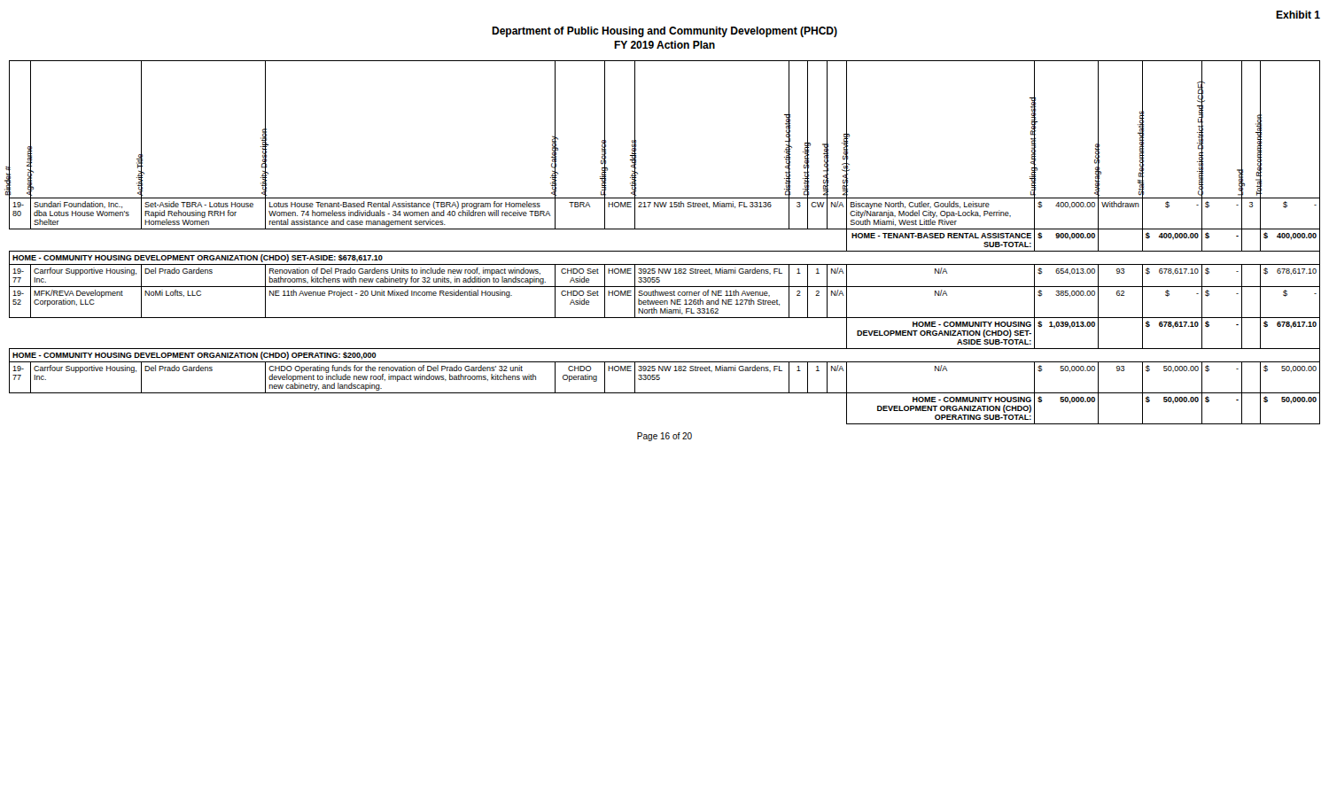Exhibit 1
Department of Public Housing and Community Development (PHCD)
FY 2019 Action Plan
| Binder # | Agency Name | Activity Title | Activity Description | Activity Category | Funding Source | Activity Address | District Activity Located | District Serving | NRSA Located | NRSA (s) Serving | Funding Amount Requested | Average Score | Staff Recommendations | Commission District Fund (CDF) | Legend | Total Recommendation |
| --- | --- | --- | --- | --- | --- | --- | --- | --- | --- | --- | --- | --- | --- | --- | --- | --- |
| 19-80 | Sundari Foundation, Inc., dba Lotus House Women's Shelter | Set-Aside TBRA - Lotus House Rapid Rehousing RRH for Homeless Women | Lotus House Tenant-Based Rental Assistance (TBRA) program for Homeless Women. 74 homeless individuals - 34 women and 40 children will receive TBRA rental assistance and case management services. | TBRA | HOME | 217 NW 15th Street, Miami, FL 33136 | 3 | CW | N/A | Biscayne North, Cutler, Goulds, Leisure City/Naranja, Model City, Opa-Locka, Perrine, South Miami, West Little River | $ 400,000.00 | Withdrawn | $ - | $ - | 3 | $ - |
| | HOME - TENANT-BASED RENTAL ASSISTANCE SUB-TOTAL: | $ 900,000.00 | | $ 400,000.00 | $ - | | $ 400,000.00 |
| HOME - COMMUNITY HOUSING DEVELOPMENT ORGANIZATION (CHDO) SET-ASIDE: $678,617.10 |
| 19-77 | Carrfour Supportive Housing, Inc. | Del Prado Gardens | Renovation of Del Prado Gardens Units to include new roof, impact windows, bathrooms, kitchens with new cabinetry for 32 units, in addition to landscaping. | CHDO Set Aside | HOME | 3925 NW 182 Street, Miami Gardens, FL 33055 | 1 | 1 | N/A | N/A | $ 654,013.00 | 93 | $ 678,617.10 | $ - | | $ 678,617.10 |
| 19-52 | MFK/REVA Development Corporation, LLC | NoMi Lofts, LLC | NE 11th Avenue Project - 20 Unit Mixed Income Residential Housing. | CHDO Set Aside | HOME | Southwest corner of NE 11th Avenue, between NE 126th and NE 127th Street, North Miami, FL 33162 | 2 | 2 | N/A | N/A | $ 385,000.00 | 62 | $ - | $ - | | $ - |
| | HOME - COMMUNITY HOUSING DEVELOPMENT ORGANIZATION (CHDO) SET-ASIDE SUB-TOTAL: | $ 1,039,013.00 | | $ 678,617.10 | $ - | | $ 678,617.10 |
| HOME - COMMUNITY HOUSING DEVELOPMENT ORGANIZATION (CHDO) OPERATING: $200,000 |
| 19-77 | Carrfour Supportive Housing, Inc. | Del Prado Gardens | CHDO Operating funds for the renovation of Del Prado Gardens' 32 unit development to include new roof, impact windows, bathrooms, kitchens with new cabinetry, and landscaping. | CHDO Operating | HOME | 3925 NW 182 Street, Miami Gardens, FL 33055 | 1 | 1 | N/A | N/A | $ 50,000.00 | 93 | $ 50,000.00 | $ - | | $ 50,000.00 |
| | HOME - COMMUNITY HOUSING DEVELOPMENT ORGANIZATION (CHDO) OPERATING SUB-TOTAL: | $ 50,000.00 | | $ 50,000.00 | $ - | | $ 50,000.00 |
Page 16 of 20